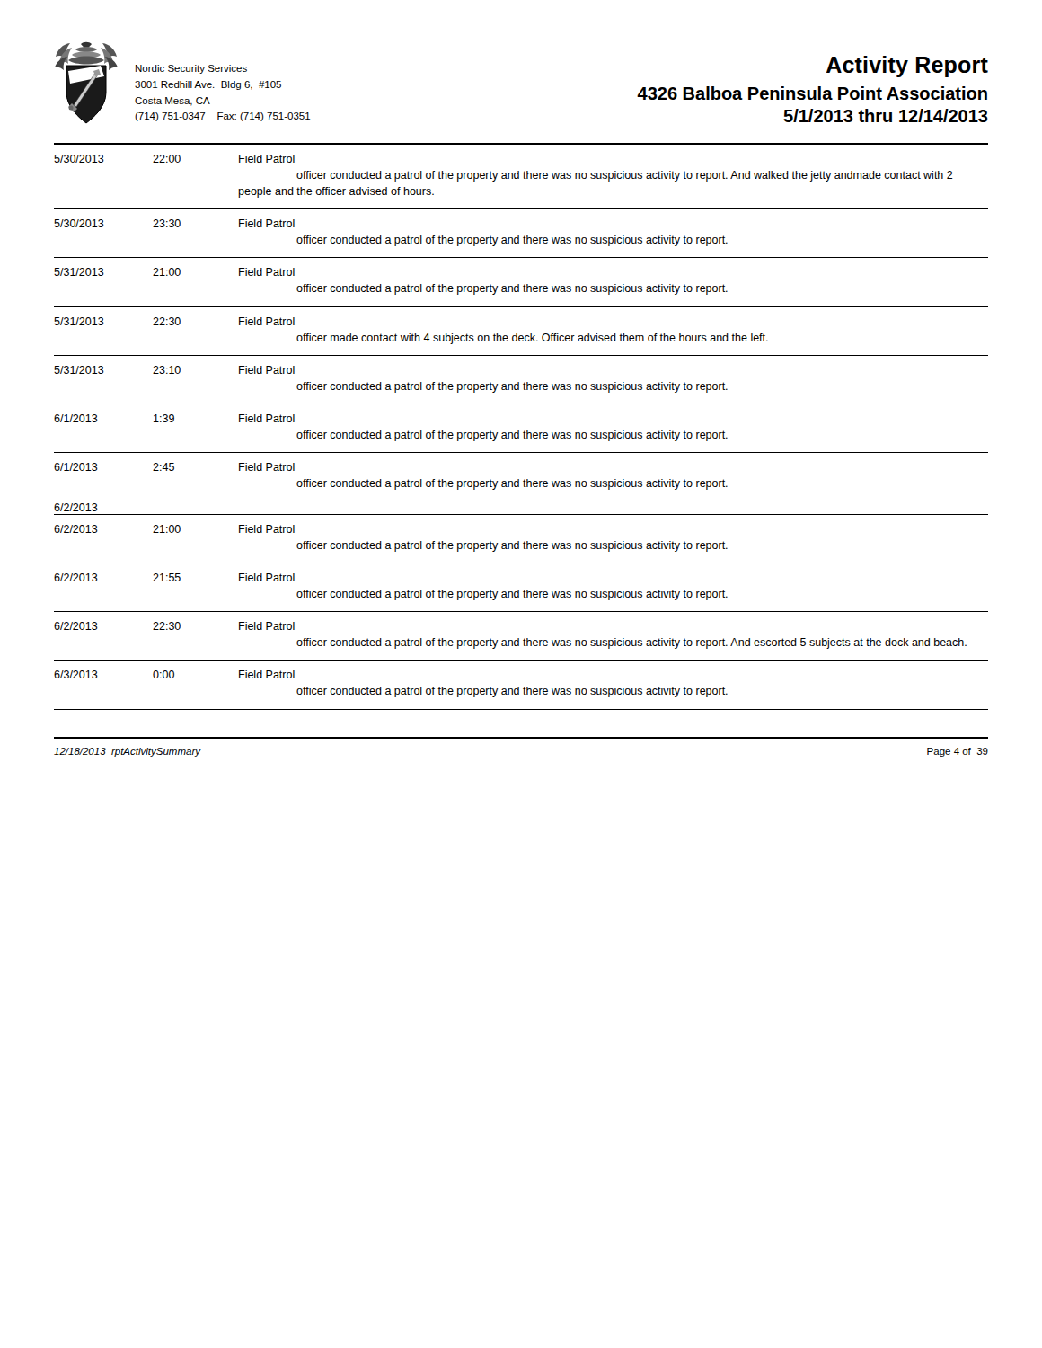Nordic Security Services
3001 Redhill Ave. Bldg 6, #105
Costa Mesa, CA
(714) 751-0347 Fax: (714) 751-0351
Activity Report
4326 Balboa Peninsula Point Association
5/1/2013 thru 12/14/2013
| 5/30/2013 | 22:00 | Field Patrol |
| | | officer conducted a patrol of the property and there was no suspicious activity to report. And walked the jetty andmade contact with 2 people and the officer advised of hours. |
| 5/30/2013 | 23:30 | Field Patrol |
| | | officer conducted a patrol of the property and there was no suspicious activity to report. |
| 5/31/2013 | 21:00 | Field Patrol |
| | | officer conducted a patrol of the property and there was no suspicious activity to report. |
| 5/31/2013 | 22:30 | Field Patrol |
| | | officer made contact with 4 subjects on the deck. Officer advised them of the hours and the left. |
| 5/31/2013 | 23:10 | Field Patrol |
| | | officer conducted a patrol of the property and there was no suspicious activity to report. |
| 6/1/2013 | 1:39 | Field Patrol |
| | | officer conducted a patrol of the property and there was no suspicious activity to report. |
| 6/1/2013 | 2:45 | Field Patrol |
| | | officer conducted a patrol of the property and there was no suspicious activity to report. |
| 6/2/2013 | | |
| 6/2/2013 | 21:00 | Field Patrol |
| | | officer conducted a patrol of the property and there was no suspicious activity to report. |
| 6/2/2013 | 21:55 | Field Patrol |
| | | officer conducted a patrol of the property and there was no suspicious activity to report. |
| 6/2/2013 | 22:30 | Field Patrol |
| | | officer conducted a patrol of the property and there was no suspicious activity to report. And escorted 5 subjects at the dock and beach. |
| 6/3/2013 | 0:00 | Field Patrol |
| | | officer conducted a patrol of the property and there was no suspicious activity to report. |
12/18/2013 rptActivitySummary
Page 4 of 39